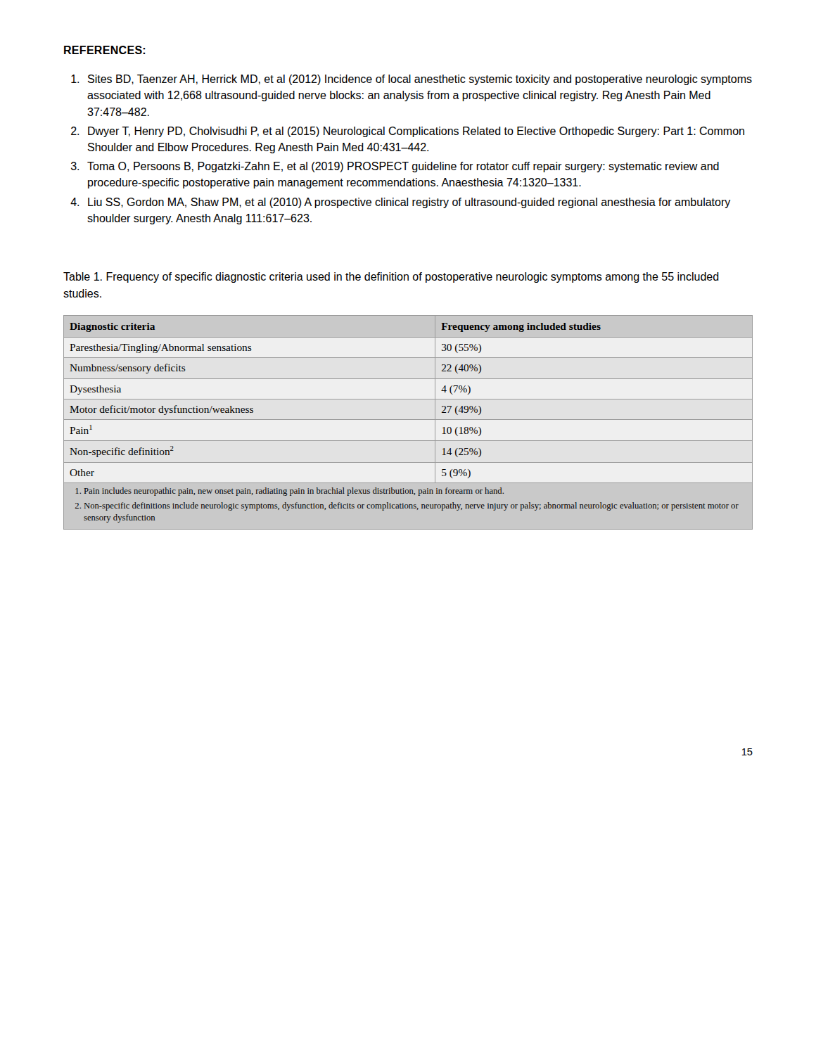REFERENCES:
Sites BD, Taenzer AH, Herrick MD, et al (2012) Incidence of local anesthetic systemic toxicity and postoperative neurologic symptoms associated with 12,668 ultrasound-guided nerve blocks: an analysis from a prospective clinical registry. Reg Anesth Pain Med 37:478–482.
Dwyer T, Henry PD, Cholvisudhi P, et al (2015) Neurological Complications Related to Elective Orthopedic Surgery: Part 1: Common Shoulder and Elbow Procedures. Reg Anesth Pain Med 40:431–442.
Toma O, Persoons B, Pogatzki-Zahn E, et al (2019) PROSPECT guideline for rotator cuff repair surgery: systematic review and procedure-specific postoperative pain management recommendations. Anaesthesia 74:1320–1331.
Liu SS, Gordon MA, Shaw PM, et al (2010) A prospective clinical registry of ultrasound-guided regional anesthesia for ambulatory shoulder surgery. Anesth Analg 111:617–623.
Table 1. Frequency of specific diagnostic criteria used in the definition of postoperative neurologic symptoms among the 55 included studies.
| Diagnostic criteria | Frequency among included studies |
| --- | --- |
| Paresthesia/Tingling/Abnormal sensations | 30 (55%) |
| Numbness/sensory deficits | 22 (40%) |
| Dysesthesia | 4 (7%) |
| Motor deficit/motor dysfunction/weakness | 27 (49%) |
| Pain 1 | 10 (18%) |
| Non-specific definition 2 | 14 (25%) |
| Other | 5 (9%) |
| Pain includes neuropathic pain, new onset pain, radiating pain in brachial plexus distribution, pain in forearm or hand. Non-specific definitions include neurologic symptoms, dysfunction, deficits or complications, neuropathy, nerve injury or palsy; abnormal neurologic evaluation; or persistent motor or sensory dysfunction |
15